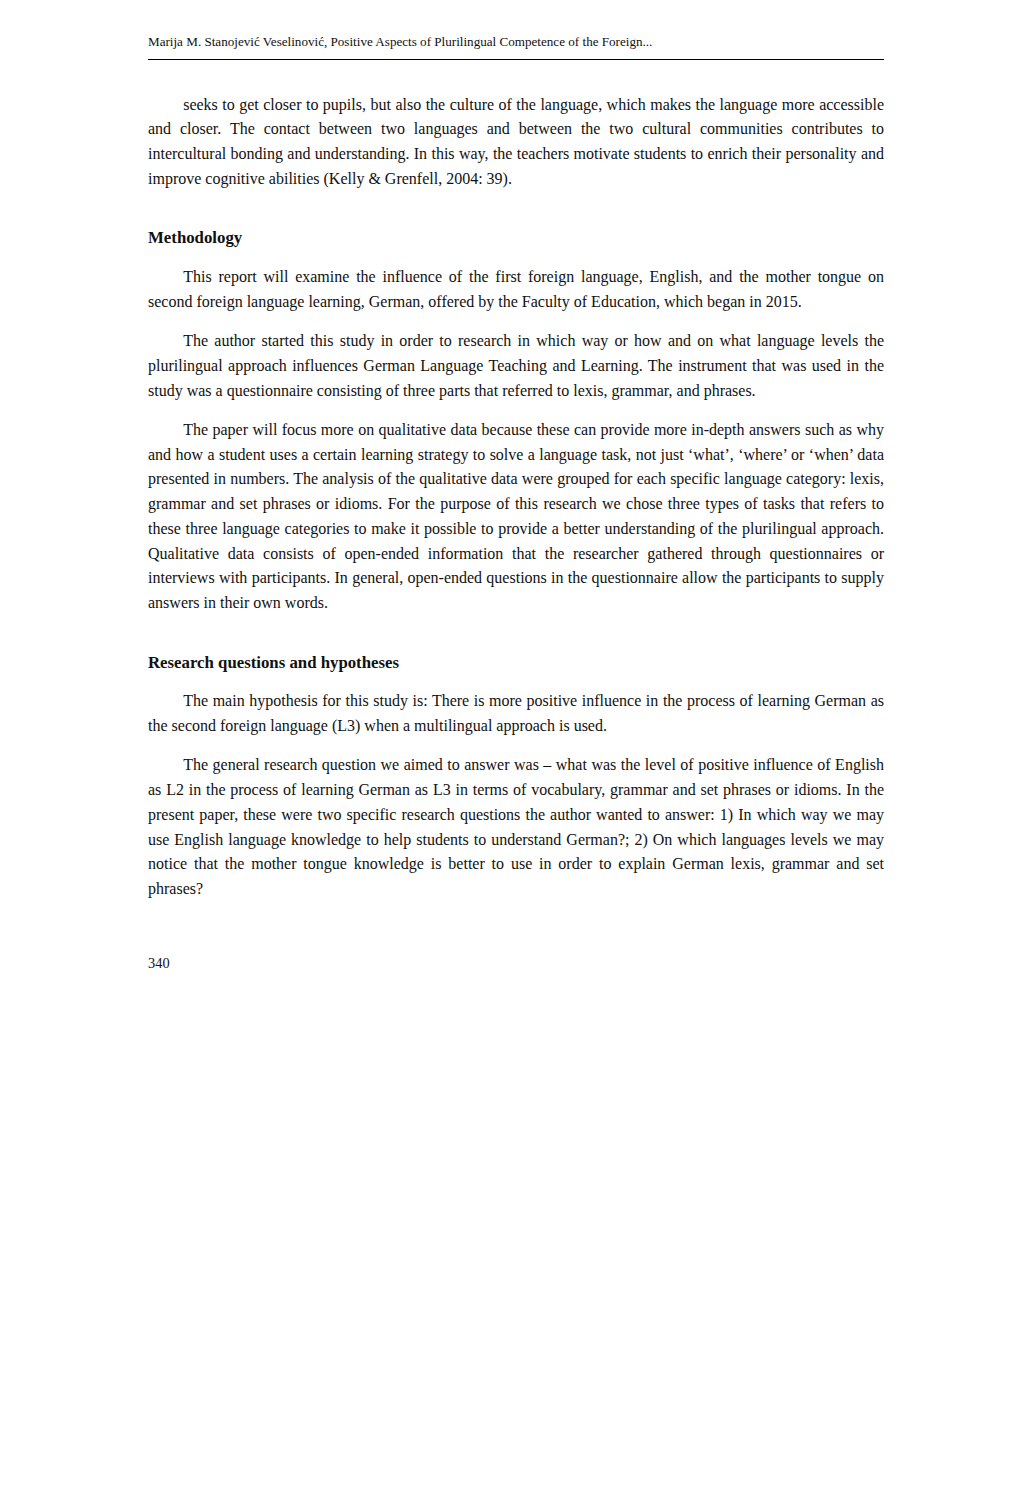Marija M. Stanojević Veselinović, Positive Aspects of Plurilingual Competence of the Foreign...
seeks to get closer to pupils, but also the culture of the language, which makes the language more accessible and closer. The contact between two languages and between the two cultural communities contributes to intercultural bonding and understanding. In this way, the teachers motivate students to enrich their personality and improve cognitive abilities (Kelly & Grenfell, 2004: 39).
Methodology
This report will examine the influence of the first foreign language, English, and the mother tongue on second foreign language learning, German, offered by the Faculty of Education, which began in 2015.
The author started this study in order to research in which way or how and on what language levels the plurilingual approach influences German Language Teaching and Learning. The instrument that was used in the study was a questionnaire consisting of three parts that referred to lexis, grammar, and phrases.
The paper will focus more on qualitative data because these can provide more in-depth answers such as why and how a student uses a certain learning strategy to solve a language task, not just ‘what’, ‘where’ or ‘when’ data presented in numbers. The analysis of the qualitative data were grouped for each specific language category: lexis, grammar and set phrases or idioms. For the purpose of this research we chose three types of tasks that refers to these three language categories to make it possible to provide a better understanding of the plurilingual approach. Qualitative data consists of open-ended information that the researcher gathered through questionnaires or interviews with participants. In general, open-ended questions in the questionnaire allow the participants to supply answers in their own words.
Research questions and hypotheses
The main hypothesis for this study is: There is more positive influence in the process of learning German as the second foreign language (L3) when a multilingual approach is used.
The general research question we aimed to answer was – what was the level of positive influence of English as L2 in the process of learning German as L3 in terms of vocabulary, grammar and set phrases or idioms. In the present paper, these were two specific research questions the author wanted to answer: 1) In which way we may use English language knowledge to help students to understand German?; 2) On which languages levels we may notice that the mother tongue knowledge is better to use in order to explain German lexis, grammar and set phrases?
340